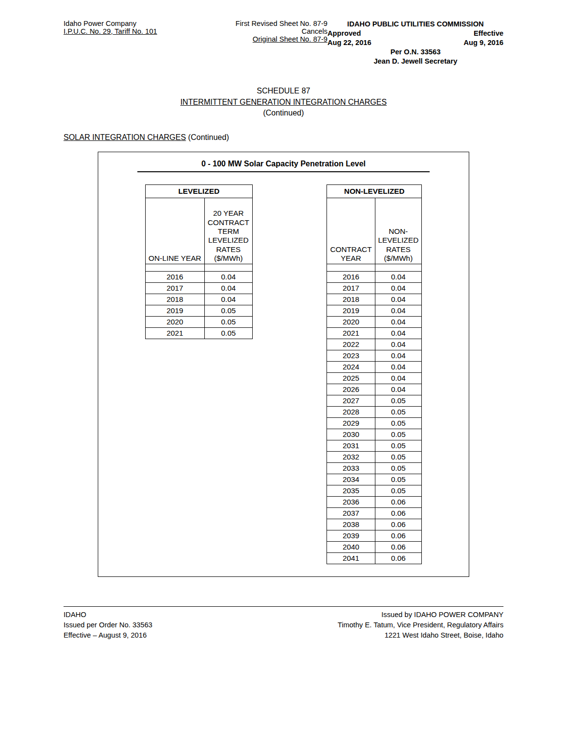Idaho Power Company
I.P.U.C. No. 29, Tariff No. 101
First Revised Sheet No. 87-9
Cancels
Original Sheet No. 87-9
IDAHO PUBLIC UTILITIES COMMISSION
Approved Effective
Aug 22, 2016 Aug 9, 2016
Per O.N. 33563
Jean D. Jewell Secretary
SCHEDULE 87
INTERMITTENT GENERATION INTEGRATION CHARGES
(Continued)
SOLAR INTEGRATION CHARGES (Continued)
0 - 100 MW Solar Capacity Penetration Level
| LEVELIZED |
| --- |
| ON-LINE YEAR | 20 YEAR CONTRACT TERM LEVELIZED RATES ($/MWh) |
| 2016 | 0.04 |
| 2017 | 0.04 |
| 2018 | 0.04 |
| 2019 | 0.05 |
| 2020 | 0.05 |
| 2021 | 0.05 |
| NON-LEVELIZED |
| --- |
| CONTRACT YEAR | NON- LEVELIZED RATES ($/MWh) |
| 2016 | 0.04 |
| 2017 | 0.04 |
| 2018 | 0.04 |
| 2019 | 0.04 |
| 2020 | 0.04 |
| 2021 | 0.04 |
| 2022 | 0.04 |
| 2023 | 0.04 |
| 2024 | 0.04 |
| 2025 | 0.04 |
| 2026 | 0.04 |
| 2027 | 0.05 |
| 2028 | 0.05 |
| 2029 | 0.05 |
| 2030 | 0.05 |
| 2031 | 0.05 |
| 2032 | 0.05 |
| 2033 | 0.05 |
| 2034 | 0.05 |
| 2035 | 0.05 |
| 2036 | 0.06 |
| 2037 | 0.06 |
| 2038 | 0.06 |
| 2039 | 0.06 |
| 2040 | 0.06 |
| 2041 | 0.06 |
IDAHO
Issued per Order No. 33563
Effective – August 9, 2016
Issued by IDAHO POWER COMPANY
Timothy E. Tatum, Vice President, Regulatory Affairs
1221 West Idaho Street, Boise, Idaho